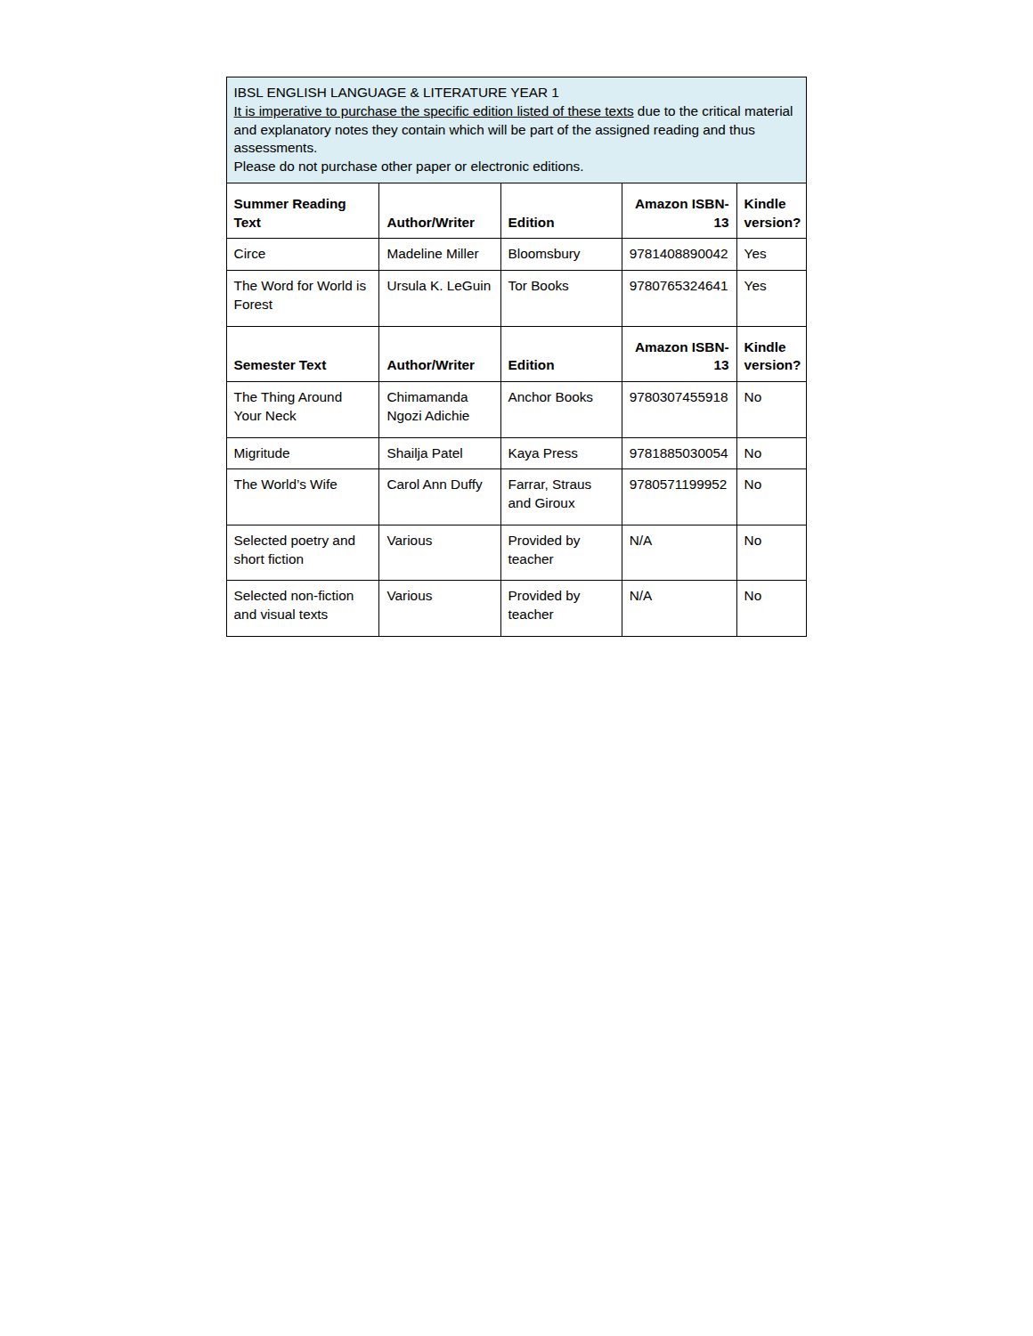| IBSL ENGLISH LANGUAGE & LITERATURE YEAR 1 It is imperative to purchase the specific edition listed of these texts due to the critical material and explanatory notes they contain which will be part of the assigned reading and thus assessments. Please do not purchase other paper or electronic editions. |
| Summer Reading Text | Author/Writer | Edition | Amazon ISBN-13 | Kindle version? |
| Circe | Madeline Miller | Bloomsbury | 9781408890042 | Yes |
| The Word for World is Forest | Ursula K. LeGuin | Tor Books | 9780765324641 | Yes |
| Semester Text | Author/Writer | Edition | Amazon ISBN-13 | Kindle version? |
| The Thing Around Your Neck | Chimamanda Ngozi Adichie | Anchor Books | 9780307455918 | No |
| Migritude | Shailja Patel | Kaya Press | 9781885030054 | No |
| The World’s Wife | Carol Ann Duffy | Farrar, Straus and Giroux | 9780571199952 | No |
| Selected poetry and short fiction | Various | Provided by teacher | N/A | No |
| Selected non-fiction and visual texts | Various | Provided by teacher | N/A | No |